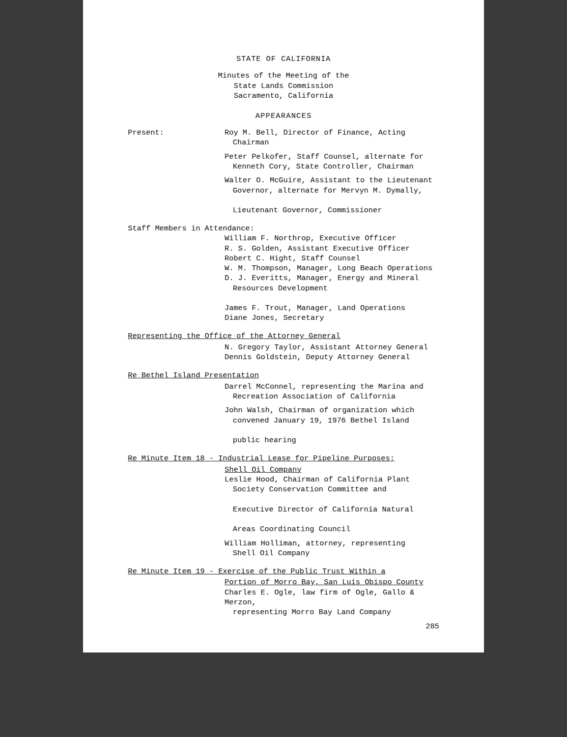STATE OF CALIFORNIA
Minutes of the Meeting of the
State Lands Commission
Sacramento, California
APPEARANCES
Present:
Roy M. Bell, Director of Finance, Acting
Chairman
Peter Pelkofer, Staff Counsel, alternate for
Kenneth Cory, State Controller, Chairman
Walter O. McGuire, Assistant to the Lieutenant
Governor, alternate for Mervyn M. Dymally,
Lieutenant Governor, Commissioner
Staff Members in Attendance:
William F. Northrop, Executive Officer
R. S. Golden, Assistant Executive Officer
Robert C. Hight, Staff Counsel
W. M. Thompson, Manager, Long Beach Operations
D. J. Everitts, Manager, Energy and Mineral
Resources Development
James F. Trout, Manager, Land Operations
Diane Jones, Secretary
Representing the Office of the Attorney General
N. Gregory Taylor, Assistant Attorney General
Dennis Goldstein, Deputy Attorney General
Re Bethel Island Presentation
Darrel McConnel, representing the Marina and
Recreation Association of California
John Walsh, Chairman of organization which
convened January 19, 1976 Bethel Island
public hearing
Re Minute Item 18 - Industrial Lease for Pipeline Purposes;
Shell Oil Company
Leslie Hood, Chairman of California Plant
Society Conservation Committee and
Executive Director of California Natural
Areas Coordinating Council
William Holliman, attorney, representing
Shell Oil Company
Re Minute Item 19 - Exercise of the Public Trust Within a
Portion of Morro Bay, San Luis Obispo County
Charles E. Ogle, law firm of Ogle, Gallo & Merzon,
representing Morro Bay Land Company
285